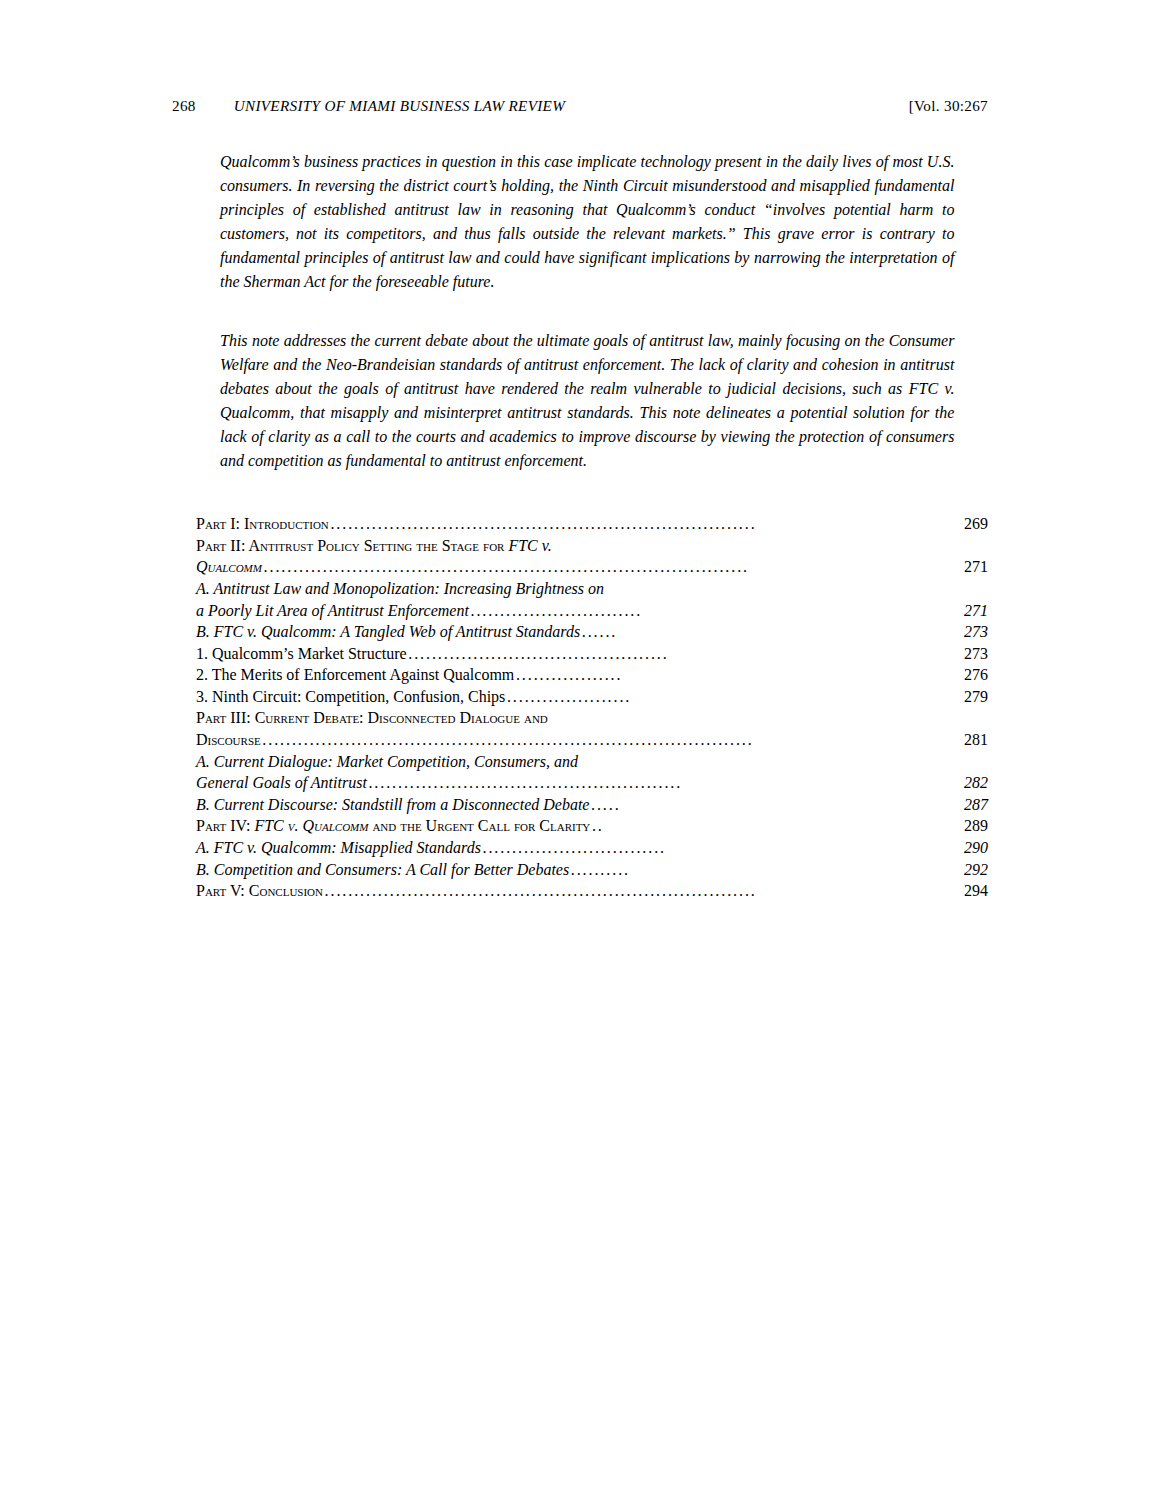268 UNIVERSITY OF MIAMI BUSINESS LAW REVIEW [Vol. 30:267
Qualcomm’s business practices in question in this case implicate technology present in the daily lives of most U.S. consumers. In reversing the district court’s holding, the Ninth Circuit misunderstood and misapplied fundamental principles of established antitrust law in reasoning that Qualcomm’s conduct “involves potential harm to customers, not its competitors, and thus falls outside the relevant markets.” This grave error is contrary to fundamental principles of antitrust law and could have significant implications by narrowing the interpretation of the Sherman Act for the foreseeable future.
This note addresses the current debate about the ultimate goals of antitrust law, mainly focusing on the Consumer Welfare and the Neo-Brandeisian standards of antitrust enforcement. The lack of clarity and cohesion in antitrust debates about the goals of antitrust have rendered the realm vulnerable to judicial decisions, such as FTC v. Qualcomm, that misapply and misinterpret antitrust standards. This note delineates a potential solution for the lack of clarity as a call to the courts and academics to improve discourse by viewing the protection of consumers and competition as fundamental to antitrust enforcement.
Part I: Introduction ........................................................................ 269
Part II: Antitrust Policy Setting the Stage for FTC v.
Qualcomm .................................................................................. 271
A. Antitrust Law and Monopolization: Increasing Brightness on
a Poorly Lit Area of Antitrust Enforcement ............................. 271
B. FTC v. Qualcomm: A Tangled Web of Antitrust Standards ...... 273
1. Qualcomm’s Market Structure ............................................ 273
2. The Merits of Enforcement Against Qualcomm .................. 276
3. Ninth Circuit: Competition, Confusion, Chips ..................... 279
Part III: Current Debate: Disconnected Dialogue and
Discourse ................................................................................... 281
A. Current Dialogue: Market Competition, Consumers, and
General Goals of Antitrust ..................................................... 282
B. Current Discourse: Standstill from a Disconnected Debate ..... 287
Part IV: FTC v. Qualcomm and the Urgent Call for Clarity .. 289
A. FTC v. Qualcomm: Misapplied Standards ............................... 290
B. Competition and Consumers: A Call for Better Debates .......... 292
Part V: Conclusion ......................................................................... 294